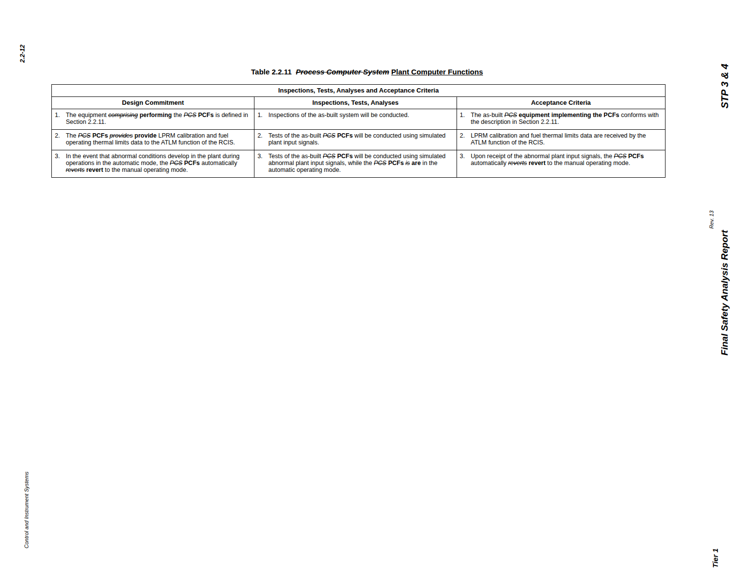2.2-12
Control and Instrument Systems
STP 3 & 4
Rev. 13
Final Safety Analysis Report
Tier 1
Table 2.2.11 Process Computer System Plant Computer Functions
| Inspections, Tests, Analyses and Acceptance Criteria |
| --- |
| Design Commitment | Inspections, Tests, Analyses | Acceptance Criteria |
| 1. | The equipment comprising performing the PCS PCFs is defined in Section 2.2.11. | 1. | Inspections of the as-built system will be conducted. | 1. | The as-built PCS equipment implementing the PCFs conforms with the description in Section 2.2.11. |
| 2. | The PCS PCFs provides provide LPRM calibration and fuel operating thermal limits data to the ATLM function of the RCIS. | 2. | Tests of the as-built PCS PCFs will be conducted using simulated plant input signals. | 2. | LPRM calibration and fuel thermal limits data are received by the ATLM function of the RCIS. |
| 3. | In the event that abnormal conditions develop in the plant during operations in the automatic mode, the PCS PCFs automatically reverts revert to the manual operating mode. | 3. | Tests of the as-built PCS PCFs will be conducted using simulated abnormal plant input signals, while the PCS PCFs is are in the automatic operating mode. | 3. | Upon receipt of the abnormal plant input signals, the PCS PCFs automatically reverts revert to the manual operating mode. |